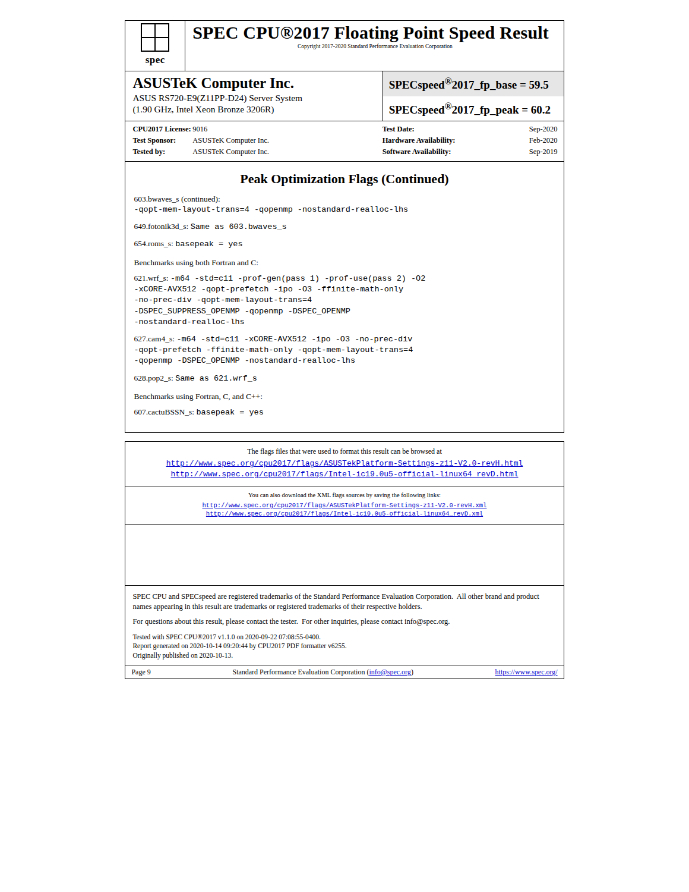spec
SPEC CPU®2017 Floating Point Speed Result
Copyright 2017-2020 Standard Performance Evaluation Corporation
ASUSTeK Computer Inc.
ASUS RS720-E9(Z11PP-D24) Server System
(1.90 GHz, Intel Xeon Bronze 3206R)
SPECspeed®2017_fp_base = 59.5
SPECspeed®2017_fp_peak = 60.2
| CPU2017 License: | 9016 |
| Test Sponsor: | ASUSTeK Computer Inc. |
| Tested by: | ASUSTeK Computer Inc. |
| Test Date: | Sep-2020 |
| Hardware Availability: | Feb-2020 |
| Software Availability: | Sep-2019 |
Peak Optimization Flags (Continued)
603.bwaves_s (continued):
-qopt-mem-layout-trans=4 -qopenmp -nostandard-realloc-lhs
649.fotonik3d_s: Same as 603.bwaves_s
654.roms_s: basepeak = yes
Benchmarks using both Fortran and C:
621.wrf_s: -m64 -std=c11 -prof-gen(pass 1) -prof-use(pass 2) -O2
-xCORE-AVX512 -qopt-prefetch -ipo -O3 -ffinite-math-only
-no-prec-div -qopt-mem-layout-trans=4
-DSPEC_SUPPRESS_OPENMP -qopenmp -DSPEC_OPENMP
-nostandard-realloc-lhs
627.cam4_s: -m64 -std=c11 -xCORE-AVX512 -ipo -O3 -no-prec-div
-qopt-prefetch -ffinite-math-only -qopt-mem-layout-trans=4
-qopenmp -DSPEC_OPENMP -nostandard-realloc-lhs
628.pop2_s: Same as 621.wrf_s
Benchmarks using Fortran, C, and C++:
607.cactuBSSN_s: basepeak = yes
The flags files that were used to format this result can be browsed at
http://www.spec.org/cpu2017/flags/ASUSTekPlatform-Settings-z11-V2.0-revH.html http://www.spec.org/cpu2017/flags/Intel-ic19.0u5-official-linux64_revD.html
You can also download the XML flags sources by saving the following links:
http://www.spec.org/cpu2017/flags/ASUSTekPlatform-Settings-z11-V2.0-revH.xml http://www.spec.org/cpu2017/flags/Intel-ic19.0u5-official-linux64_revD.xml
SPEC CPU and SPECspeed are registered trademarks of the Standard Performance Evaluation Corporation. All other brand and product names appearing in this result are trademarks or registered trademarks of their respective holders.
For questions about this result, please contact the tester. For other inquiries, please contact info@spec.org.
Tested with SPEC CPU®2017 v1.1.0 on 2020-09-22 07:08:55-0400.
Report generated on 2020-10-14 09:20:44 by CPU2017 PDF formatter v6255.
Originally published on 2020-10-13.
Page 9
Standard Performance Evaluation Corporation (info@spec.org)
https://www.spec.org/